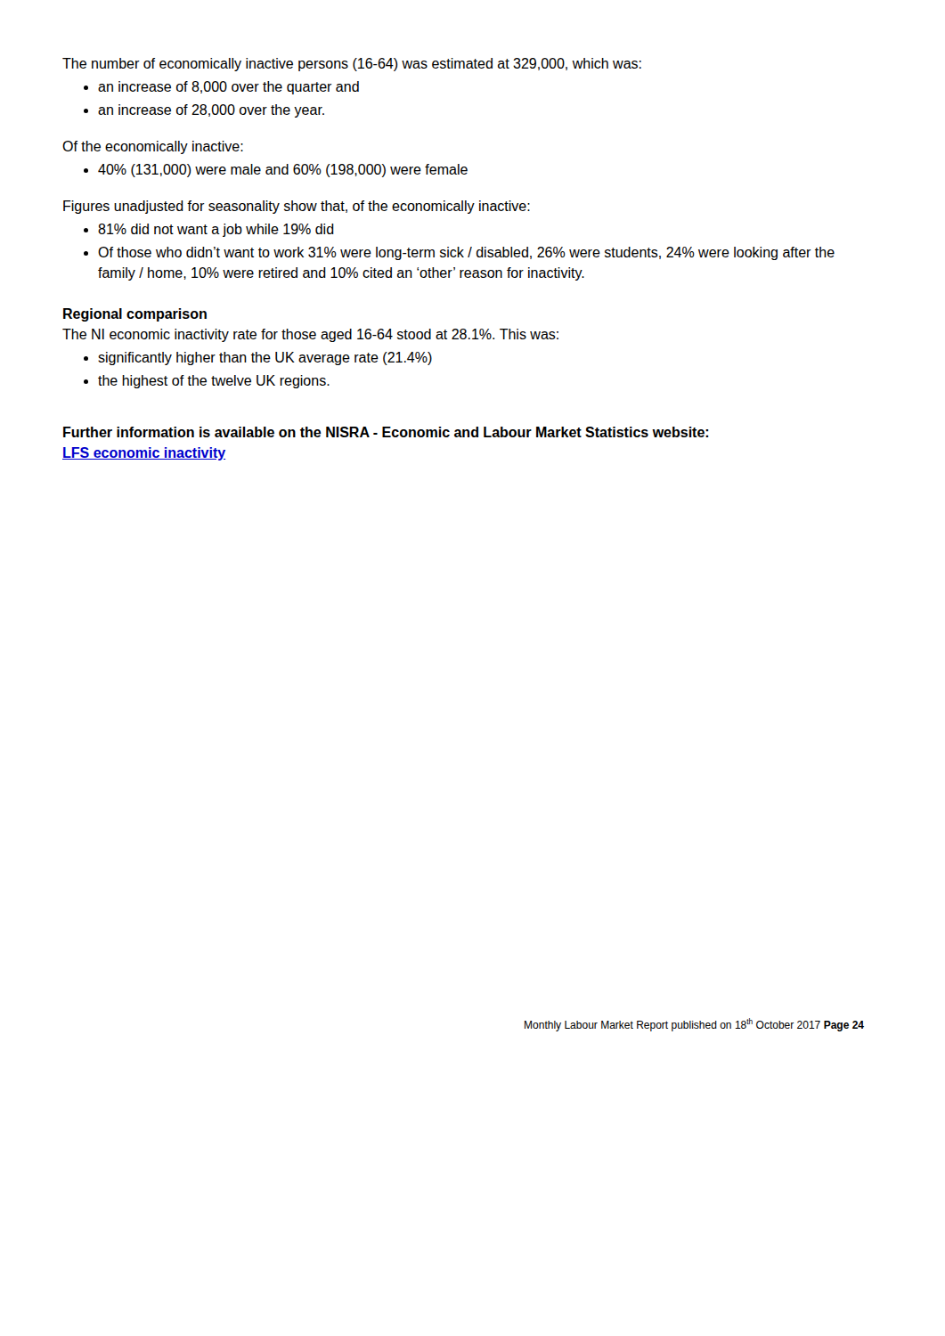The number of economically inactive persons (16-64) was estimated at 329,000, which was:
an increase of 8,000 over the quarter and
an increase of 28,000 over the year.
Of the economically inactive:
40% (131,000) were male and 60% (198,000) were female
Figures unadjusted for seasonality show that, of the economically inactive:
81% did not want a job while 19% did
Of those who didn’t want to work 31% were long-term sick / disabled, 26% were students, 24% were looking after the family / home, 10% were retired and 10% cited an ‘other’ reason for inactivity.
Regional comparison
The NI economic inactivity rate for those aged 16-64 stood at 28.1%. This was:
significantly higher than the UK average rate (21.4%)
the highest of the twelve UK regions.
Further information is available on the NISRA - Economic and Labour Market Statistics website:
LFS economic inactivity
Monthly Labour Market Report published on 18th October 2017 Page 24